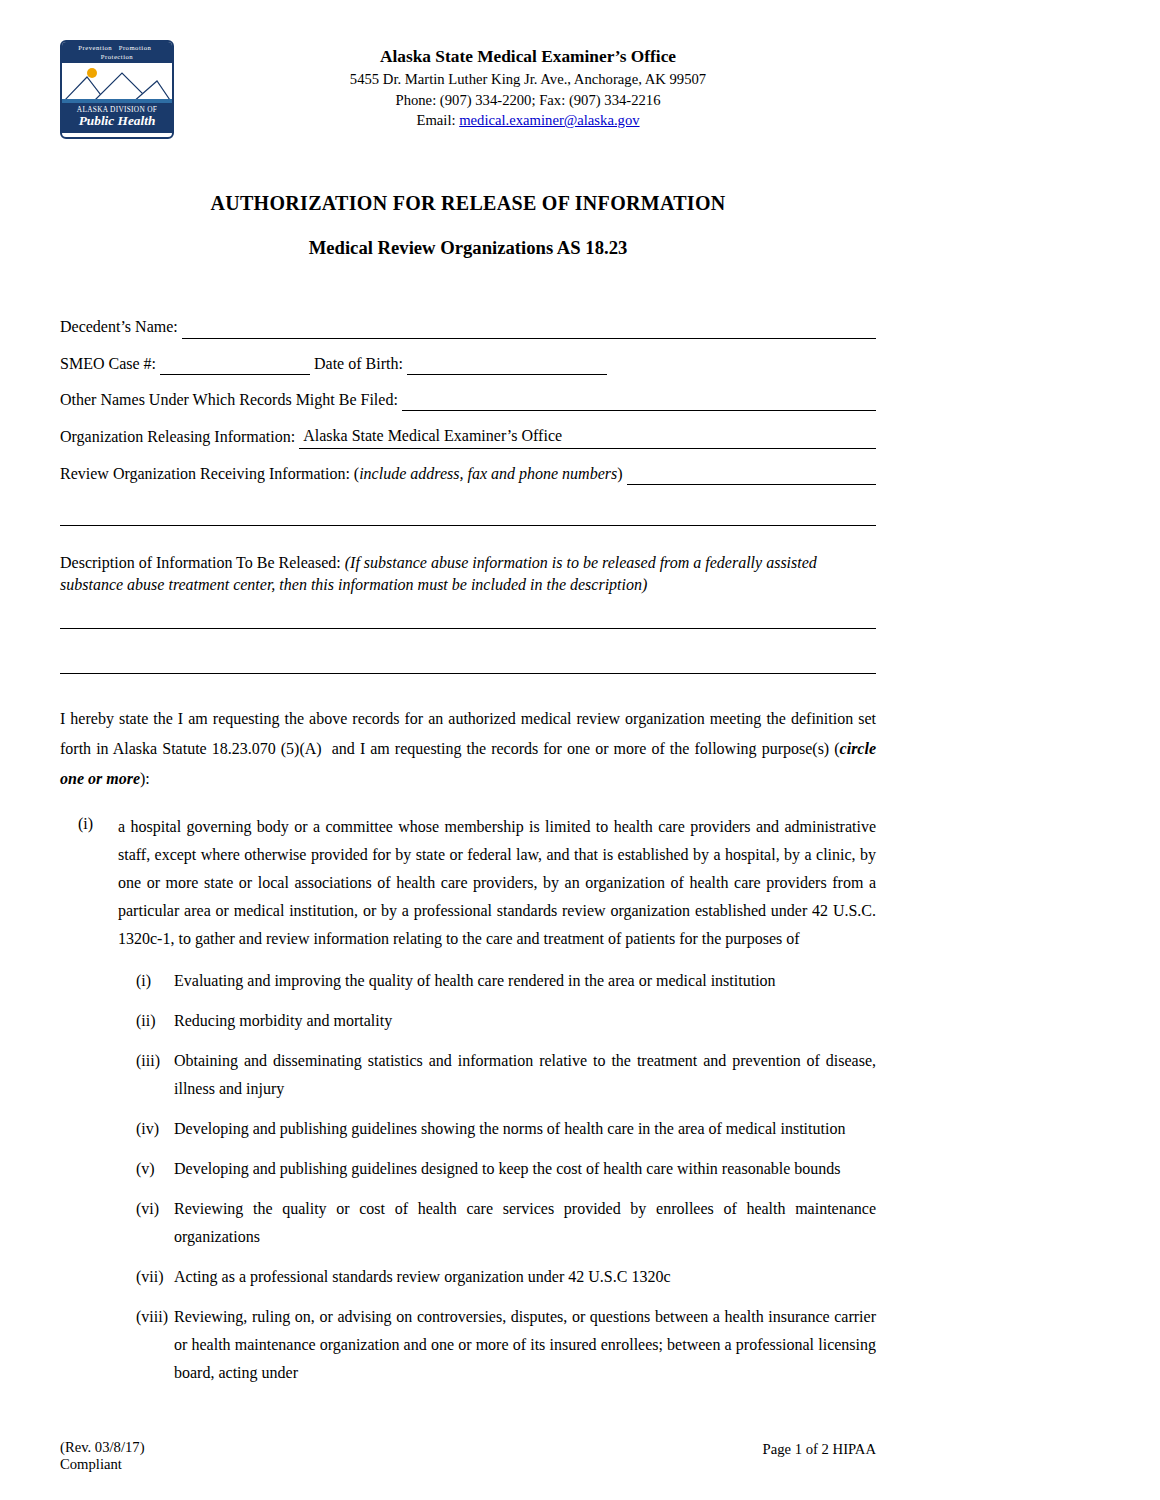Prevention Promotion Protection
ALASKA DIVISION OF
Public Health
Alaska State Medical Examiner’s Office
5455 Dr. Martin Luther King Jr. Ave., Anchorage, AK 99507
Phone: (907) 334-2200; Fax: (907) 334-2216
Email: medical.examiner@alaska.gov
AUTHORIZATION FOR RELEASE OF INFORMATION
Medical Review Organizations AS 18.23
Decedent’s Name:
SMEO Case #: Date of Birth:
Other Names Under Which Records Might Be Filed:
Organization Releasing Information: Alaska State Medical Examiner’s Office
Review Organization Receiving Information: (include address, fax and phone numbers)
Description of Information To Be Released: (If substance abuse information is to be released from a federally assisted substance abuse treatment center, then this information must be included in the description)
I hereby state the I am requesting the above records for an authorized medical review organization meeting the definition set forth in Alaska Statute 18.23.070 (5)(A) and I am requesting the records for one or more of the following purpose(s) (circle one or more):
(i)
a hospital governing body or a committee whose membership is limited to health care providers and administrative staff, except where otherwise provided for by state or federal law, and that is established by a hospital, by a clinic, by one or more state or local associations of health care providers, by an organization of health care providers from a particular area or medical institution, or by a professional standards review organization established under 42 U.S.C. 1320c-1, to gather and review information relating to the care and treatment of patients for the purposes of
(i)
Evaluating and improving the quality of health care rendered in the area or medical institution
(ii)
Reducing morbidity and mortality
(iii)
Obtaining and disseminating statistics and information relative to the treatment and prevention of disease, illness and injury
(iv)
Developing and publishing guidelines showing the norms of health care in the area of medical institution
(v)
Developing and publishing guidelines designed to keep the cost of health care within reasonable bounds
(vi)
Reviewing the quality or cost of health care services provided by enrollees of health maintenance organizations
(vii)
Acting as a professional standards review organization under 42 U.S.C 1320c
(viii)
Reviewing, ruling on, or advising on controversies, disputes, or questions between a health insurance carrier or health maintenance organization and one or more of its insured enrollees; between a professional licensing board, acting under
(Rev. 03/8/17)
Compliant
Page 1 of 2 HIPAA